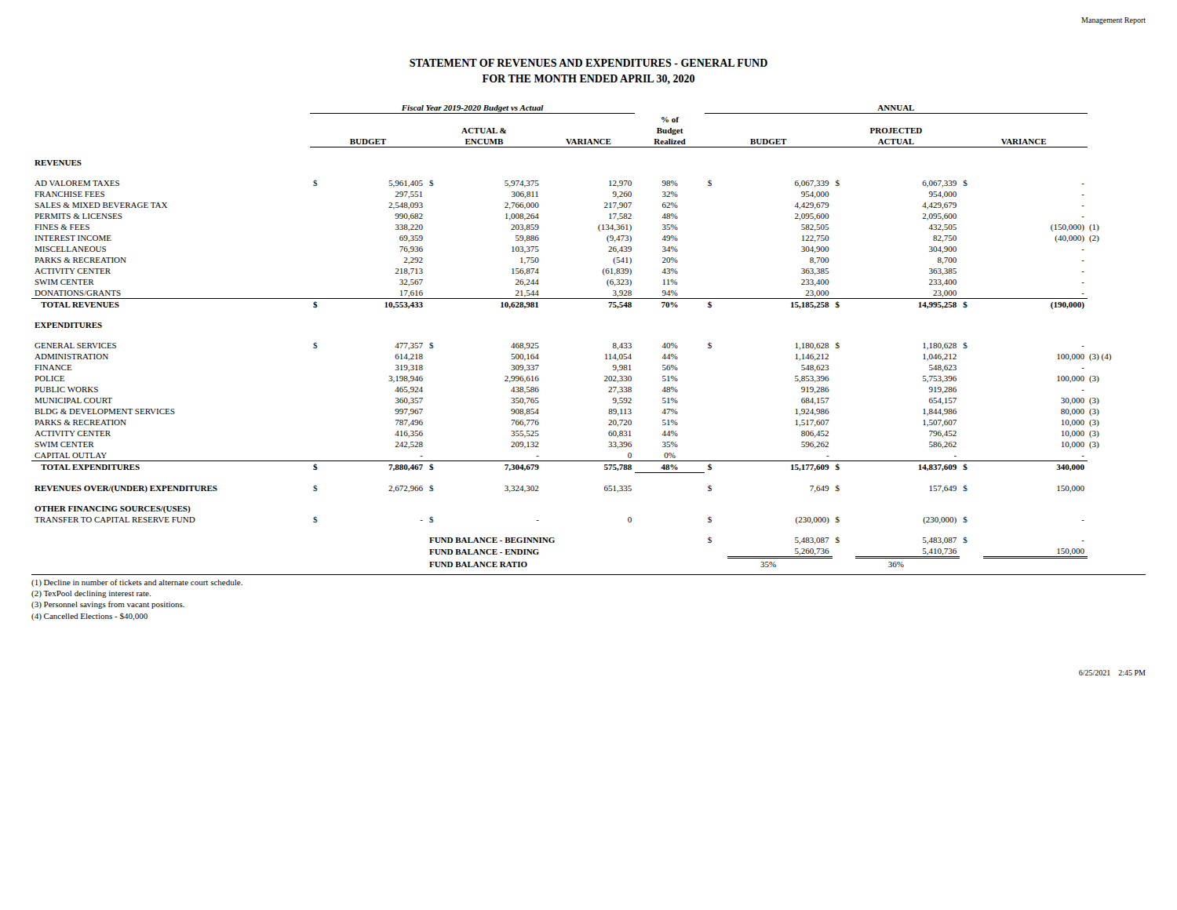Management Report
STATEMENT OF REVENUES AND EXPENDITURES - GENERAL FUND
FOR THE MONTH ENDED APRIL 30, 2020
| | Fiscal Year 2019-2020 Budget vs Actual | | ANNUAL | |
| | | % of | | |
| | | ACTUAL & | | Budget | | PROJECTED | | |
| | BUDGET | ENCUMB | VARIANCE | Realized | BUDGET | ACTUAL | VARIANCE | |
| REVENUES | |
| AD VALOREM TAXES | $ | 5,961,405 | $ | 5,974,375 | 12,970 | 98% | $ | 6,067,339 | $ | 6,067,339 | $ | - | |
| FRANCHISE FEES | | 297,551 | | 306,811 | 9,260 | 32% | | 954,000 | | 954,000 | | - | |
| SALES & MIXED BEVERAGE TAX | | 2,548,093 | | 2,766,000 | 217,907 | 62% | | 4,429,679 | | 4,429,679 | | - | |
| PERMITS & LICENSES | | 990,682 | | 1,008,264 | 17,582 | 48% | | 2,095,600 | | 2,095,600 | | - | |
| FINES & FEES | | 338,220 | | 203,859 | (134,361) | 35% | | 582,505 | | 432,505 | | (150,000) | (1) |
| INTEREST INCOME | | 69,359 | | 59,886 | (9,473) | 49% | | 122,750 | | 82,750 | | (40,000) | (2) |
| MISCELLANEOUS | | 76,936 | | 103,375 | 26,439 | 34% | | 304,900 | | 304,900 | | - | |
| PARKS & RECREATION | | 2,292 | | 1,750 | (541) | 20% | | 8,700 | | 8,700 | | - | |
| ACTIVITY CENTER | | 218,713 | | 156,874 | (61,839) | 43% | | 363,385 | | 363,385 | | - | |
| SWIM CENTER | | 32,567 | | 26,244 | (6,323) | 11% | | 233,400 | | 233,400 | | - | |
| DONATIONS/GRANTS | | 17,616 | | 21,544 | 3,928 | 94% | | 23,000 | | 23,000 | | - | |
| TOTAL REVENUES | $ | 10,553,433 | | 10,628,981 | 75,548 | 70% | $ | 15,185,258 | $ | 14,995,258 | $ | (190,000) | |
| EXPENDITURES | |
| GENERAL SERVICES | $ | 477,357 | $ | 468,925 | 8,433 | 40% | $ | 1,180,628 | $ | 1,180,628 | $ | - | |
| ADMINISTRATION | | 614,218 | | 500,164 | 114,054 | 44% | | 1,146,212 | | 1,046,212 | | 100,000 | (3) (4) |
| FINANCE | | 319,318 | | 309,337 | 9,981 | 56% | | 548,623 | | 548,623 | | - | |
| POLICE | | 3,198,946 | | 2,996,616 | 202,330 | 51% | | 5,853,396 | | 5,753,396 | | 100,000 | (3) |
| PUBLIC WORKS | | 465,924 | | 438,586 | 27,338 | 48% | | 919,286 | | 919,286 | | - | |
| MUNICIPAL COURT | | 360,357 | | 350,765 | 9,592 | 51% | | 684,157 | | 654,157 | | 30,000 | (3) |
| BLDG & DEVELOPMENT SERVICES | | 997,967 | | 908,854 | 89,113 | 47% | | 1,924,986 | | 1,844,986 | | 80,000 | (3) |
| PARKS & RECREATION | | 787,496 | | 766,776 | 20,720 | 51% | | 1,517,607 | | 1,507,607 | | 10,000 | (3) |
| ACTIVITY CENTER | | 416,356 | | 355,525 | 60,831 | 44% | | 806,452 | | 796,452 | | 10,000 | (3) |
| SWIM CENTER | | 242,528 | | 209,132 | 33,396 | 35% | | 596,262 | | 586,262 | | 10,000 | (3) |
| CAPITAL OUTLAY | | - | | - | 0 | 0% | | - | | - | | - | |
| TOTAL EXPENDITURES | $ | 7,880,467 | $ | 7,304,679 | 575,788 | 48% | $ | 15,177,609 | $ | 14,837,609 | $ | 340,000 | |
| REVENUES OVER/(UNDER) EXPENDITURES | $ | 2,672,966 | $ | 3,324,302 | 651,335 | | $ | 7,649 | $ | 157,649 | $ | 150,000 | |
| OTHER FINANCING SOURCES/(USES) | |
| TRANSFER TO CAPITAL RESERVE FUND | $ | - | $ | - | 0 | | $ | (230,000) | $ | (230,000) | $ | - | |
| | FUND BALANCE - BEGINNING | | $ | 5,483,087 | $ | 5,483,087 | $ | - | |
| | FUND BALANCE - ENDING | | | 5,260,736 | | 5,410,736 | | 150,000 | |
| | FUND BALANCE RATIO | | 35% | 36% | | |
(1) Decline in number of tickets and alternate court schedule.
(2) TexPool declining interest rate.
(3) Personnel savings from vacant positions.
(4) Cancelled Elections - $40,000
6/25/2021 2:45 PM